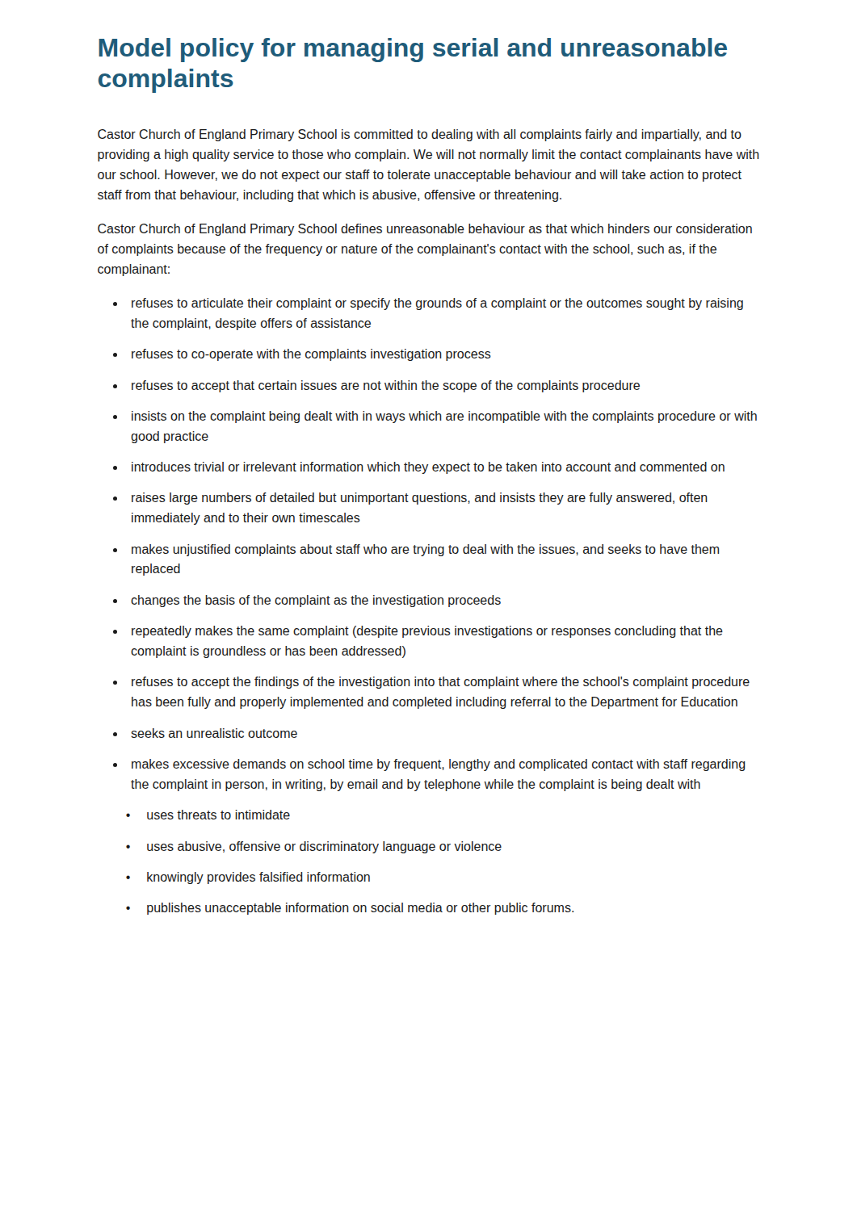Model policy for managing serial and unreasonable complaints
Castor Church of England Primary School is committed to dealing with all complaints fairly and impartially, and to providing a high quality service to those who complain. We will not normally limit the contact complainants have with our school. However, we do not expect our staff to tolerate unacceptable behaviour and will take action to protect staff from that behaviour, including that which is abusive, offensive or threatening.
Castor Church of England Primary School defines unreasonable behaviour as that which hinders our consideration of complaints because of the frequency or nature of the complainant's contact with the school, such as, if the complainant:
refuses to articulate their complaint or specify the grounds of a complaint or the outcomes sought by raising the complaint, despite offers of assistance
refuses to co-operate with the complaints investigation process
refuses to accept that certain issues are not within the scope of the complaints procedure
insists on the complaint being dealt with in ways which are incompatible with the complaints procedure or with good practice
introduces trivial or irrelevant information which they expect to be taken into account and commented on
raises large numbers of detailed but unimportant questions, and insists they are fully answered, often immediately and to their own timescales
makes unjustified complaints about staff who are trying to deal with the issues, and seeks to have them replaced
changes the basis of the complaint as the investigation proceeds
repeatedly makes the same complaint (despite previous investigations or responses concluding that the complaint is groundless or has been addressed)
refuses to accept the findings of the investigation into that complaint where the school's complaint procedure has been fully and properly implemented and completed including referral to the Department for Education
seeks an unrealistic outcome
makes excessive demands on school time by frequent, lengthy and complicated contact with staff regarding the complaint in person, in writing, by email and by telephone while the complaint is being dealt with
uses threats to intimidate
uses abusive, offensive or discriminatory language or violence
knowingly provides falsified information
publishes unacceptable information on social media or other public forums.